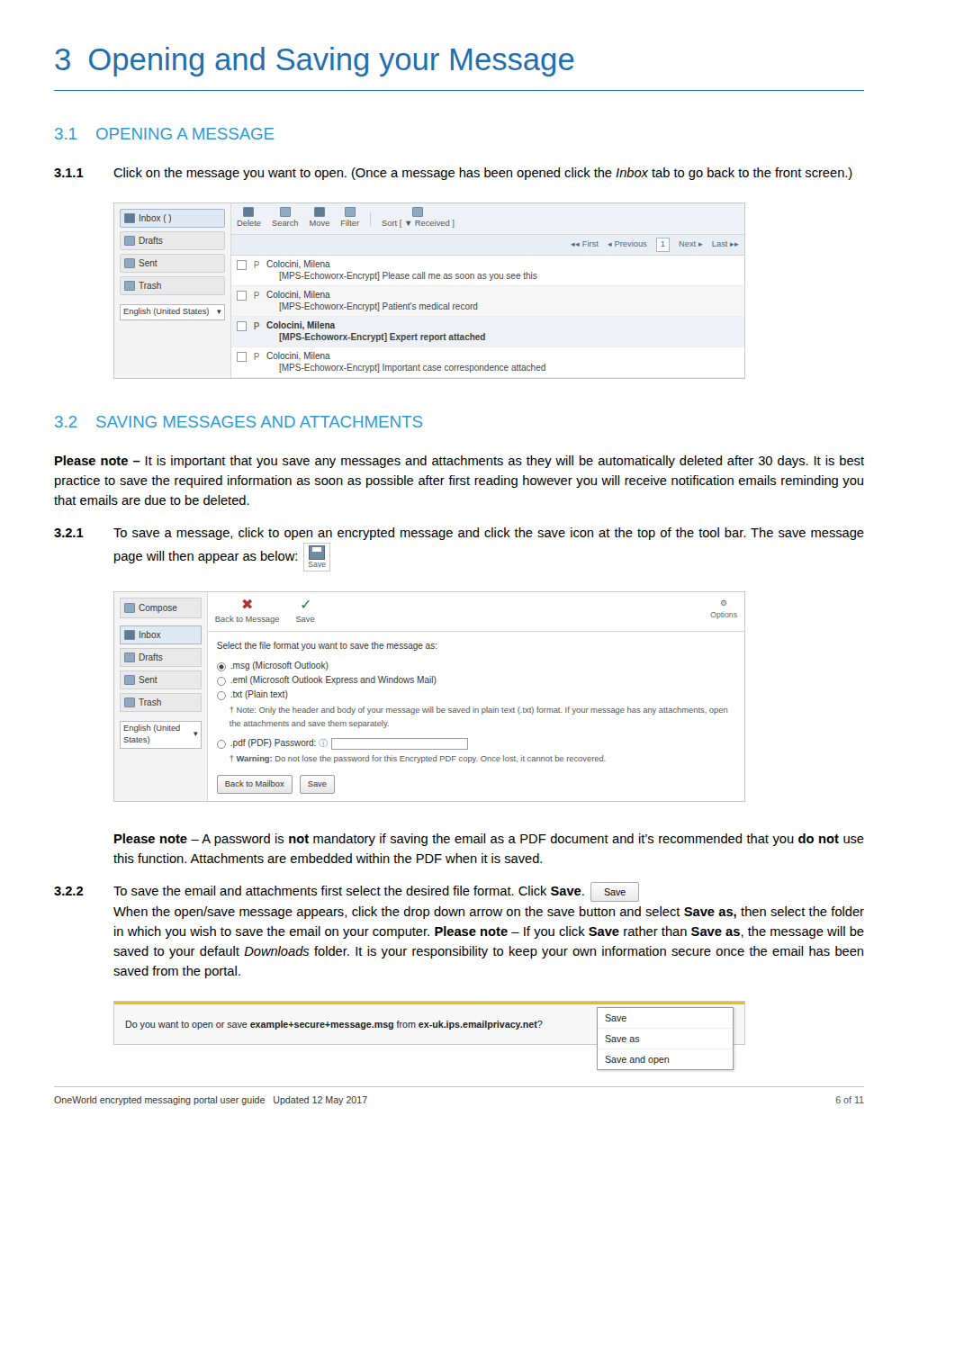3 Opening and Saving your Message
3.1 Opening a Message
3.1.1
Click on the message you want to open. (Once a message has been opened click the Inbox tab to go back to the front screen.)
Inbox ( )
Drafts
Sent
Trash
English (United States)▾
Delete
Search
Move
Filter
Sort [ ▼ Received ]
◂◂ First ◂ Previous 1 Next ▸ Last ▸▸
P
Colocini, Milena
[MPS-Echoworx-Encrypt] Please call me as soon as you see this
P
Colocini, Milena
[MPS-Echoworx-Encrypt] Patient's medical record
P
Colocini, Milena
[MPS-Echoworx-Encrypt] Expert report attached
P
Colocini, Milena
[MPS-Echoworx-Encrypt] Important case correspondence attached
3.2 Saving Messages and Attachments
Please note – It is important that you save any messages and attachments as they will be automatically deleted after 30 days. It is best practice to save the required information as soon as possible after first reading however you will receive notification emails reminding you that emails are due to be deleted.
3.2.1
To save a message, click to open an encrypted message and click the save icon at the top of the tool bar. The save message page will then appear as below: Save
Compose
Inbox
Drafts
Sent
Trash
English (United States)▾
✖Back to Message
✓Save
⚙
Options
Select the file format you want to save the message as:
.msg (Microsoft Outlook)
.eml (Microsoft Outlook Express and Windows Mail)
.txt (Plain text)
† Note: Only the header and body of your message will be saved in plain text (.txt) format. If your message has any attachments, open the attachments and save them separately.
.pdf (PDF) Password: ⓘ
† Warning: Do not lose the password for this Encrypted PDF copy. Once lost, it cannot be recovered.
Back to Mailbox
Save
Please note – A password is not mandatory if saving the email as a PDF document and it’s recommended that you do not use this function. Attachments are embedded within the PDF when it is saved.
3.2.2
To save the email and attachments first select the desired file format. Click Save. Save
When the open/save message appears, click the drop down arrow on the save button and select Save as, then select the folder in which you wish to save the email on your computer. Please note – If you click Save rather than Save as, the message will be saved to your default Downloads folder. It is your responsibility to keep your own information secure once the email has been saved from the portal.
Do you want to open or save example+secure+message.msg from ex-uk.ips.emailprivacy.net?
Open
Save
▾
Save
Save as
Save and open
OneWorld encrypted messaging portal user guide Updated 12 May 2017
6 of 11